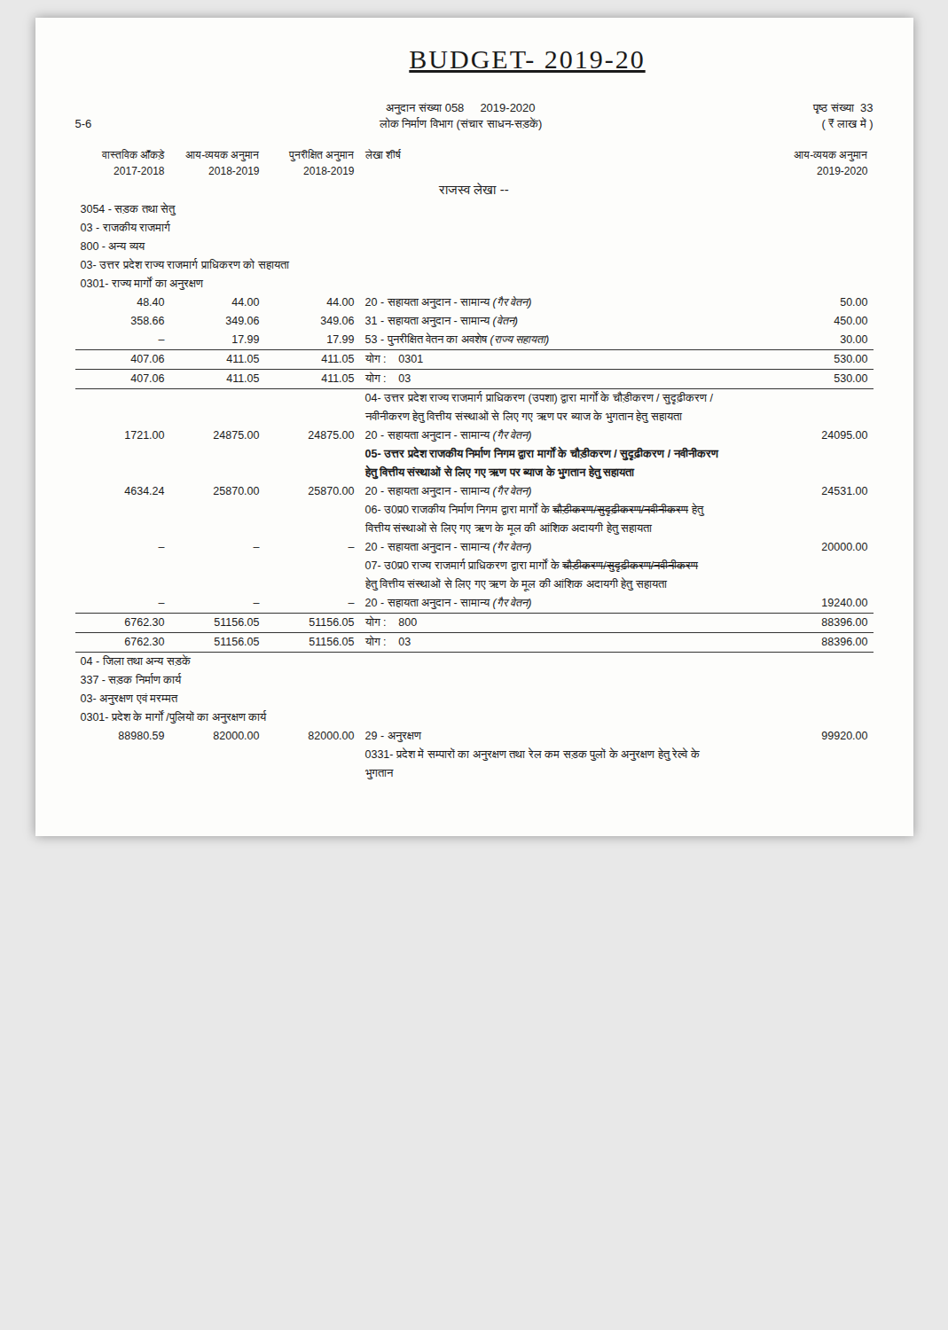BUDGET- 2019-20
अनुदान संख्या 058 2019-2020
पृष्ठ संख्या 33
5-6
लोक निर्माण विभाग (संचार साधन-सड़कें)
( ₹ लाख में )
| वास्तविक आँकड़े | आय-व्ययक अनुमान | पुनरीक्षित अनुमान | लेखा शीर्ष | आय-व्ययक अनुमान |
| --- | --- | --- | --- | --- |
| 2017-2018 | 2018-2019 | 2018-2019 | | 2019-2020 |
| राजस्व लेखा -- |
| 3054 - सड़क तथा सेतु |
| 03 - राजकीय राजमार्ग |
| 800 - अन्य व्यय |
| 03- उत्तर प्रदेश राज्य राजमार्ग प्राधिकरण को सहायता |
| 0301- राज्य मार्गों का अनुरक्षण |
| 48.40 | 44.00 | 44.00 | 20 - सहायता अनुदान - सामान्य (गैर वेतन) | 50.00 |
| 358.66 | 349.06 | 349.06 | 31 - सहायता अनुदान - सामान्य (वेतन) | 450.00 |
| – | 17.99 | 17.99 | 53 - पुनरीक्षित वेतन का अवशेष (राज्य सहायता) | 30.00 |
| 407.06 | 411.05 | 411.05 | योग : 0301 | 530.00 |
| 407.06 | 411.05 | 411.05 | योग : 03 | 530.00 |
| | 04- उत्तर प्रदेश राज्य राजमार्ग प्राधिकरण (उपशा) द्वारा मार्गों के चौड़ीकरण / सुदृढ़ीकरण / |
| | नवीनीकरण हेतु वित्तीय संस्थाओं से लिए गए ऋण पर ब्याज के भुगतान हेतु सहायता |
| 1721.00 | 24875.00 | 24875.00 | 20 - सहायता अनुदान - सामान्य (गैर वेतन) | 24095.00 |
| | 05- उत्तर प्रदेश राजकीय निर्माण निगम द्वारा मार्गों के चौड़ीकरण / सुदृढ़ीकरण / नवीनीकरण |
| | हेतु वित्तीय संस्थाओं से लिए गए ऋण पर ब्याज के भुगतान हेतु सहायता |
| 4634.24 | 25870.00 | 25870.00 | 20 - सहायता अनुदान - सामान्य (गैर वेतन) | 24531.00 |
| | 06- उ0प्र0 राजकीय निर्माण निगम द्वारा मार्गों के चौड़ीकरण/सुदृढ़ीकरण/नवीनीकरण हेतु |
| | वित्तीय संस्थाओं से लिए गए ऋण के मूल की आंशिक अदायगी हेतु सहायता |
| – | – | – | 20 - सहायता अनुदान - सामान्य (गैर वेतन) | 20000.00 |
| | 07- उ0प्र0 राज्य राजमार्ग प्राधिकरण द्वारा मार्गों के चौड़ीकरण/सुदृढ़ीकरण/नवीनीकरण |
| | हेतु वित्तीय संस्थाओं से लिए गए ऋण के मूल की आंशिक अदायगी हेतु सहायता |
| – | – | – | 20 - सहायता अनुदान - सामान्य (गैर वेतन) | 19240.00 |
| 6762.30 | 51156.05 | 51156.05 | योग : 800 | 88396.00 |
| 6762.30 | 51156.05 | 51156.05 | योग : 03 | 88396.00 |
| 04 - जिला तथा अन्य सड़कें |
| 337 - सड़क निर्माण कार्य |
| 03- अनुरक्षण एवं मरम्मत |
| 0301- प्रदेश के मार्गों /पुलियों का अनुरक्षण कार्य |
| 88980.59 | 82000.00 | 82000.00 | 29 - अनुरक्षण | 99920.00 |
| | 0331- प्रदेश में सम्पारों का अनुरक्षण तथा रेल कम सड़क पुलों के अनुरक्षण हेतु रेल्वे के |
| | भुगतान |